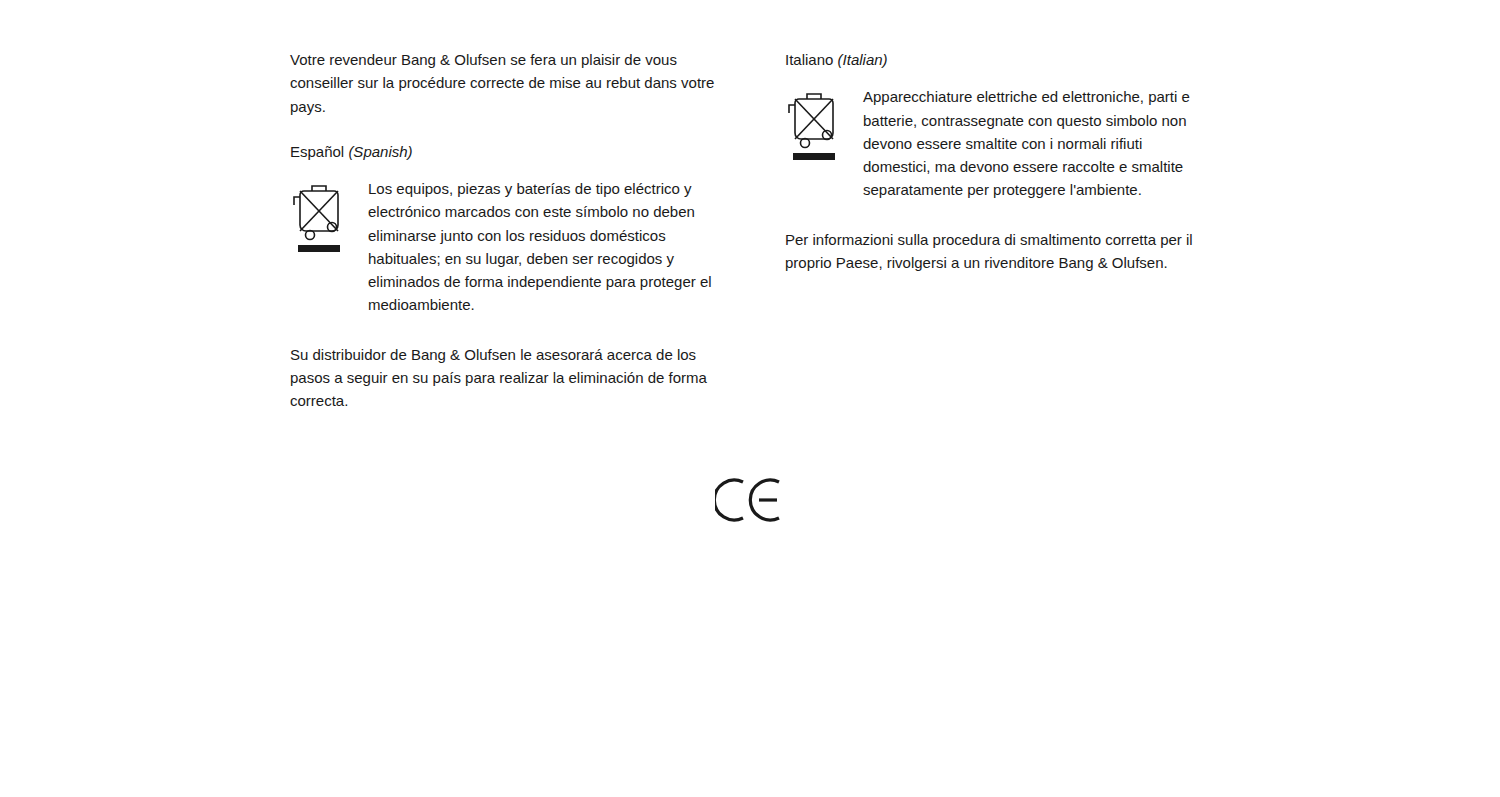Votre revendeur Bang & Olufsen se fera un plaisir de vous conseiller sur la procédure correcte de mise au rebut dans votre pays.
Español (Spanish)
Los equipos, piezas y baterías de tipo eléctrico y electrónico marcados con este símbolo no deben eliminarse junto con los residuos domésticos habituales; en su lugar, deben ser recogidos y eliminados de forma independiente para proteger el medioambiente.
Su distribuidor de Bang & Olufsen le asesorará acerca de los pasos a seguir en su país para realizar la eliminación de forma correcta.
Italiano (Italian)
Apparecchiature elettriche ed elettroniche, parti e batterie, contrassegnate con questo simbolo non devono essere smaltite con i normali rifiuti domestici, ma devono essere raccolte e smaltite separatamente per proteggere l'ambiente.
Per informazioni sulla procedura di smaltimento corretta per il proprio Paese, rivolgersi a un rivenditore Bang & Olufsen.